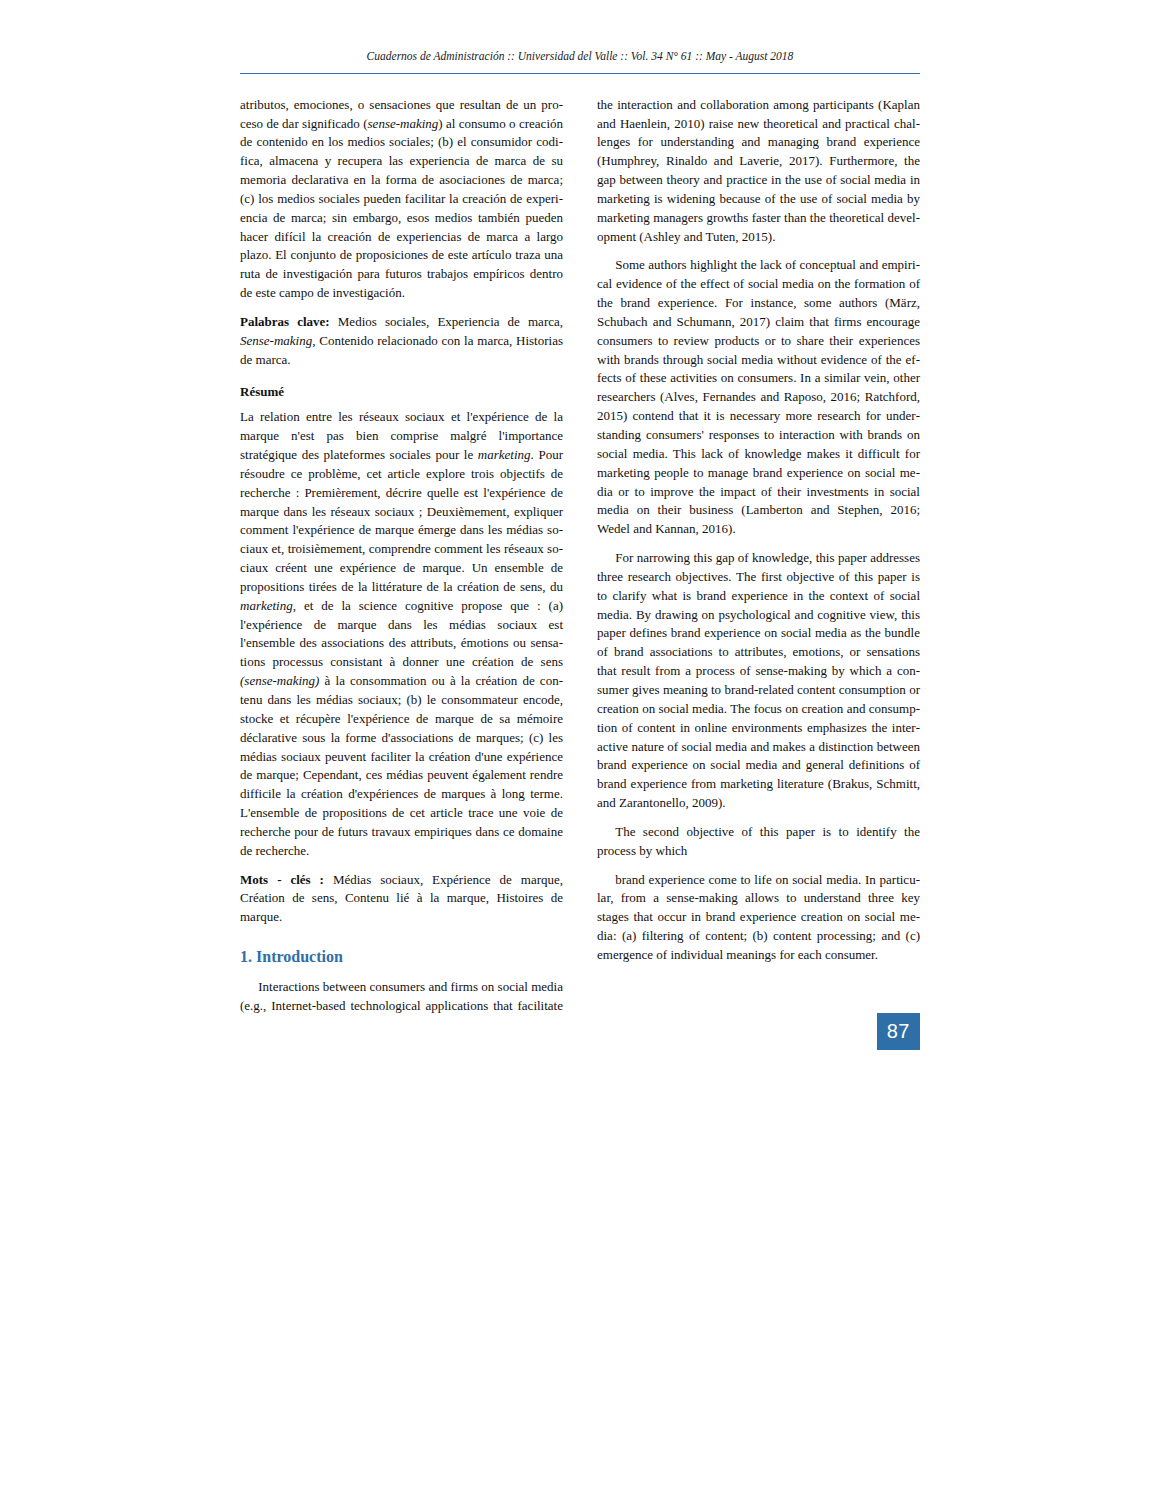Cuadernos de Administración :: Universidad del Valle :: Vol. 34 N° 61 :: May - August 2018
atributos, emociones, o sensaciones que resultan de un proceso de dar significado (sense-making) al consumo o creación de contenido en los medios sociales; (b) el consumidor codifica, almacena y recupera las experiencia de marca de su memoria declarativa en la forma de asociaciones de marca; (c) los medios sociales pueden facilitar la creación de experiencia de marca; sin embargo, esos medios también pueden hacer difícil la creación de experiencias de marca a largo plazo. El conjunto de proposiciones de este artículo traza una ruta de investigación para futuros trabajos empíricos dentro de este campo de investigación.
Palabras clave: Medios sociales, Experiencia de marca, Sense-making, Contenido relacionado con la marca, Historias de marca.
Résumé
La relation entre les réseaux sociaux et l'expérience de la marque n'est pas bien comprise malgré l'importance stratégique des plateformes sociales pour le marketing. Pour résoudre ce problème, cet article explore trois objectifs de recherche : Premièrement, décrire quelle est l'expérience de marque dans les réseaux sociaux ; Deuxièmement, expliquer comment l'expérience de marque émerge dans les médias sociaux et, troisièmement, comprendre comment les réseaux sociaux créent une expérience de marque. Un ensemble de propositions tirées de la littérature de la création de sens, du marketing, et de la science cognitive propose que : (a) l'expérience de marque dans les médias sociaux est l'ensemble des associations des attributs, émotions ou sensations processus consistant à donner une création de sens (sense-making) à la consommation ou à la création de contenu dans les médias sociaux; (b) le consommateur encode, stocke et récupère l'expérience de marque de sa mémoire déclarative sous la forme d'associations de marques; (c) les médias sociaux peuvent faciliter la création d'une expérience de marque; Cependant, ces médias peuvent également rendre difficile la création d'expériences de marques à long terme. L'ensemble de propositions de cet article trace une voie de recherche pour de futurs travaux empiriques dans ce domaine de recherche.
Mots - clés : Médias sociaux, Expérience de marque, Création de sens, Contenu lié à la marque, Histoires de marque.
1. Introduction
Interactions between consumers and firms on social media (e.g., Internet-based technological applications that facilitate the interaction and collaboration among participants (Kaplan and Haenlein, 2010) raise new theoretical and practical challenges for understanding and managing brand experience (Humphrey, Rinaldo and Laverie, 2017). Furthermore, the gap between theory and practice in the use of social media in marketing is widening because of the use of social media by marketing managers growths faster than the theoretical development (Ashley and Tuten, 2015).
Some authors highlight the lack of conceptual and empirical evidence of the effect of social media on the formation of the brand experience. For instance, some authors (März, Schubach and Schumann, 2017) claim that firms encourage consumers to review products or to share their experiences with brands through social media without evidence of the effects of these activities on consumers. In a similar vein, other researchers (Alves, Fernandes and Raposo, 2016; Ratchford, 2015) contend that it is necessary more research for understanding consumers' responses to interaction with brands on social media. This lack of knowledge makes it difficult for marketing people to manage brand experience on social media or to improve the impact of their investments in social media on their business (Lamberton and Stephen, 2016; Wedel and Kannan, 2016).
For narrowing this gap of knowledge, this paper addresses three research objectives. The first objective of this paper is to clarify what is brand experience in the context of social media. By drawing on psychological and cognitive view, this paper defines brand experience on social media as the bundle of brand associations to attributes, emotions, or sensations that result from a process of sense-making by which a consumer gives meaning to brand-related content consumption or creation on social media. The focus on creation and consumption of content in online environments emphasizes the interactive nature of social media and makes a distinction between brand experience on social media and general definitions of brand experience from marketing literature (Brakus, Schmitt, and Zarantonello, 2009).
The second objective of this paper is to identify the process by which
brand experience come to life on social media. In particular, from a sense-making allows to understand three key stages that occur in brand experience creation on social media: (a) filtering of content; (b) content processing; and (c) emergence of individual meanings for each consumer.
87